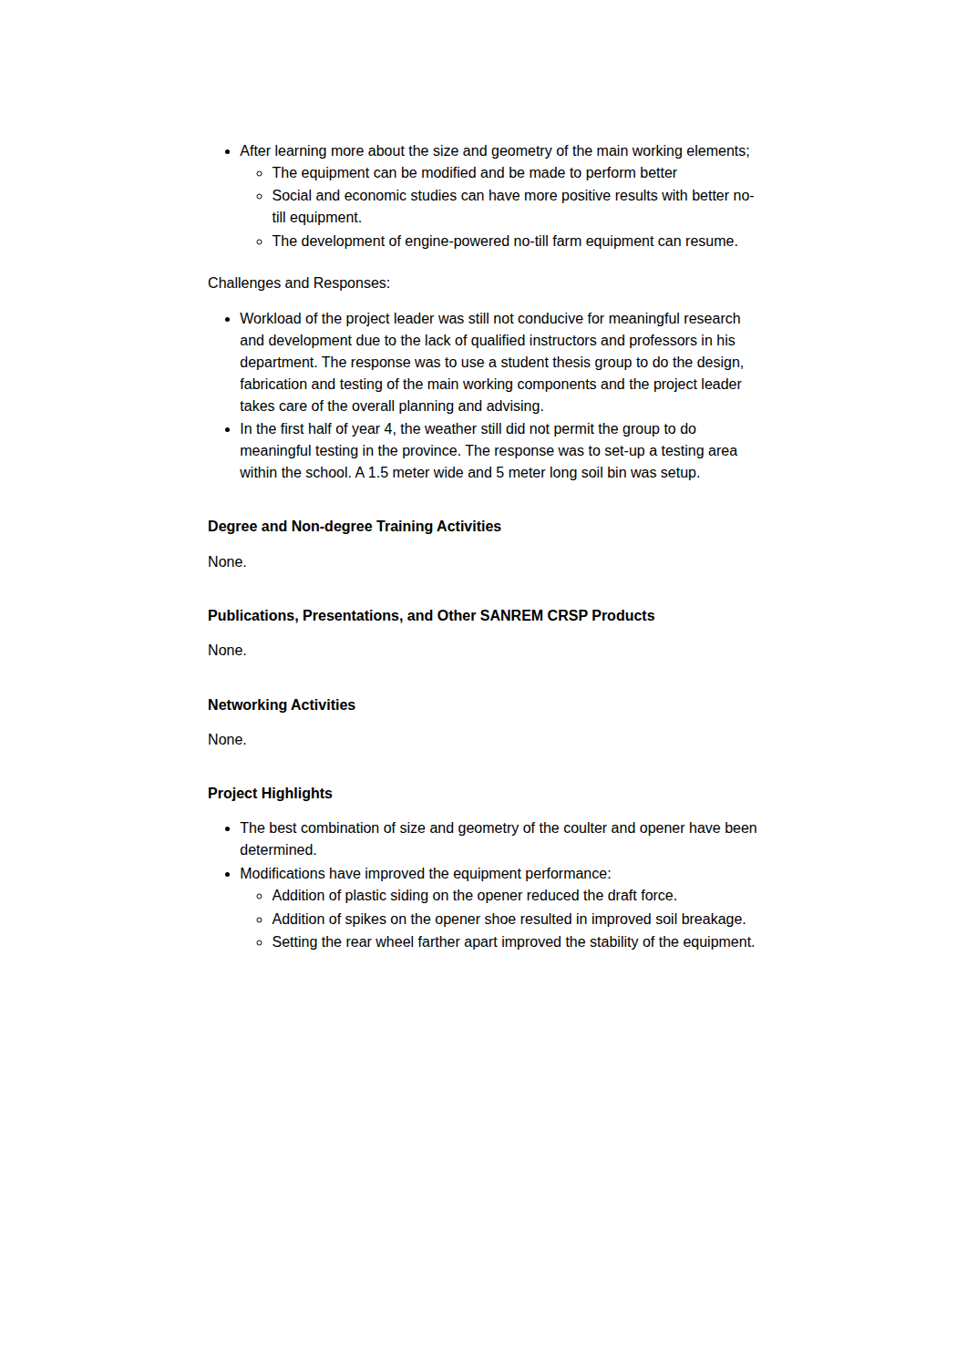After learning more about the size and geometry of the main working elements;
The equipment can be modified and be made to perform better
Social and economic studies can have more positive results with better no-till equipment.
The development of engine-powered no-till farm equipment can resume.
Challenges and Responses:
Workload of the project leader was still not conducive for meaningful research and development due to the lack of qualified instructors and professors in his department. The response was to use a student thesis group to do the design, fabrication and testing of the main working components and the project leader takes care of the overall planning and advising.
In the first half of year 4, the weather still did not permit the group to do meaningful testing in the province. The response was to set-up a testing area within the school. A 1.5 meter wide and 5 meter long soil bin was setup.
Degree and Non-degree Training Activities
None.
Publications, Presentations, and Other SANREM CRSP Products
None.
Networking Activities
None.
Project Highlights
The best combination of size and geometry of the coulter and opener have been determined.
Modifications have improved the equipment performance:
Addition of plastic siding on the opener reduced the draft force.
Addition of spikes on the opener shoe resulted in improved soil breakage.
Setting the rear wheel farther apart improved the stability of the equipment.